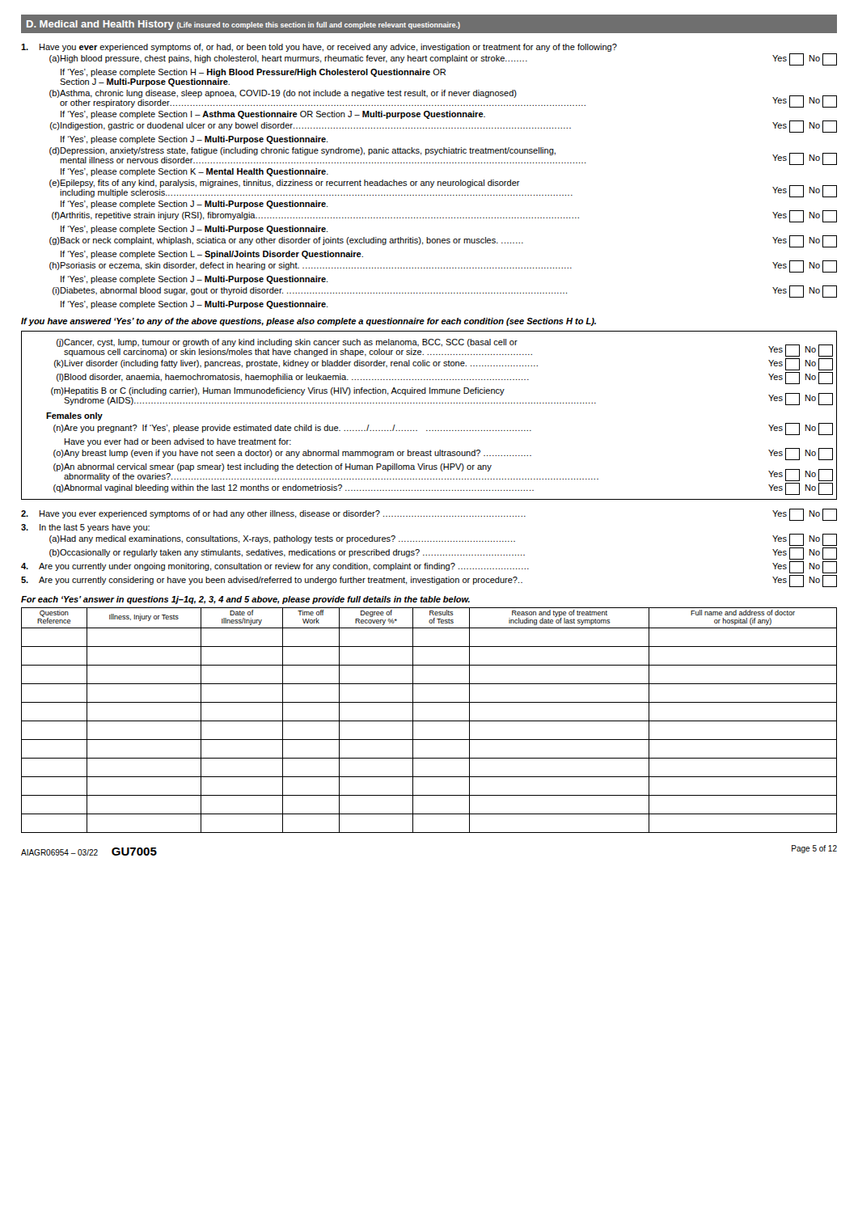D. Medical and Health History (Life insured to complete this section in full and complete relevant questionnaire.)
| 1. | Have you ever experienced symptoms of, or had, or been told you have, or received any advice, investigation or treatment for any of the following? |
| | (a) | High blood pressure, chest pains, high cholesterol, heart murmurs, rheumatic fever, any heart complaint or stroke ........ | Yes No |
| | | If ‘Yes’, please complete Section H – High Blood Pressure/High Cholesterol Questionnaire OR Section J – Multi-Purpose Questionnaire . |
| | (b) | Asthma, chronic lung disease, sleep apnoea, COVID-19 (do not include a negative test result, or if never diagnosed) or other respiratory disorder ................................................................................................................................................. | Yes No |
| | | If ‘Yes’, please complete Section I – Asthma Questionnaire OR Section J – Multi-purpose Questionnaire . |
| | (c) | Indigestion, gastric or duodenal ulcer or any bowel disorder ................................................................................................. | Yes No |
| | | If ‘Yes’, please complete Section J – Multi-Purpose Questionnaire . |
| | (d) | Depression, anxiety/stress state, fatigue (including chronic fatigue syndrome), panic attacks, psychiatric treatment/counselling, mental illness or nervous disorder ......................................................................................................................................... | Yes No |
| | | If ‘Yes’, please complete Section K – Mental Health Questionnaire . |
| | (e) | Epilepsy, fits of any kind, paralysis, migraines, tinnitus, dizziness or recurrent headaches or any neurological disorder including multiple sclerosis. ............................................................................................................................................. | Yes No |
| | | If ‘Yes’, please complete Section J – Multi-Purpose Questionnaire . |
| | (f) | Arthritis, repetitive strain injury (RSI), fibromyalgia ................................................................................................................. | Yes No |
| | | If ‘Yes’, please complete Section J – Multi-Purpose Questionnaire . |
| | (g) | Back or neck complaint, whiplash, sciatica or any other disorder of joints (excluding arthritis), bones or muscles. ........ | Yes No |
| | | If ‘Yes’, please complete Section L – Spinal/Joints Disorder Questionnaire . |
| | (h) | Psoriasis or eczema, skin disorder, defect in hearing or sight. .............................................................................................. | Yes No |
| | | If ‘Yes’, please complete Section J – Multi-Purpose Questionnaire . |
| | (i) | Diabetes, abnormal blood sugar, gout or thyroid disorder. .................................................................................................. | Yes No |
| | | If ‘Yes’, please complete Section J – Multi-Purpose Questionnaire . |
If you have answered ‘Yes’ to any of the above questions, please also complete a questionnaire for each condition (see Sections H to L).
| | (j) | Cancer, cyst, lump, tumour or growth of any kind including skin cancer such as melanoma, BCC, SCC (basal cell or squamous cell carcinoma) or skin lesions/moles that have changed in shape, colour or size. ..................................... | Yes No |
| | (k) | Liver disorder (including fatty liver), pancreas, prostate, kidney or bladder disorder, renal colic or stone. ........................ | Yes No |
| | (l) | Blood disorder, anaemia, haemochromatosis, haemophilia or leukaemia. .............................................................. | Yes No |
| | (m) | Hepatitis B or C (including carrier), Human Immunodeficiency Virus (HIV) infection, Acquired Immune Deficiency Syndrome (AIDS) ................................................................................................................................................................. | Yes No |
Females only
| | (n) | Are you pregnant? If ‘Yes’, please provide estimated date child is due. ......../......../........ ..................................... | Yes No |
| | | Have you ever had or been advised to have treatment for: |
| | (o) | Any breast lump (even if you have not seen a doctor) or any abnormal mammogram or breast ultrasound? ................. | Yes No |
| | (p) | An abnormal cervical smear (pap smear) test including the detection of Human Papilloma Virus (HPV) or any abnormality of the ovaries? ..................................................................................................................................................... | Yes No |
| | (q) | Abnormal vaginal bleeding within the last 12 months or endometriosis? .................................................................. | Yes No |
| 2. | Have you ever experienced symptoms of or had any other illness, disease or disorder? .................................................. | Yes No |
| 3. | In the last 5 years have you: |
| | (a) | Had any medical examinations, consultations, X-rays, pathology tests or procedures? ......................................... | Yes No |
| | (b) | Occasionally or regularly taken any stimulants, sedatives, medications or prescribed drugs? .................................... | Yes No |
| 4. | Are you currently under ongoing monitoring, consultation or review for any condition, complaint or finding? ......................... | Yes No |
| 5. | Are you currently considering or have you been advised/referred to undergo further treatment, investigation or procedure? .. | Yes No |
For each ‘Yes’ answer in questions 1j–1q, 2, 3, 4 and 5 above, please provide full details in the table below.
| Question Reference | Illness, Injury or Tests | Date of Illness/Injury | Time off Work | Degree of Recovery %* | Results of Tests | Reason and type of treatment including date of last symptoms | Full name and address of doctor or hospital (if any) |
| --- | --- | --- | --- | --- | --- | --- | --- |
AIAGR06954 – 03/22 GU7005 Page 5 of 12